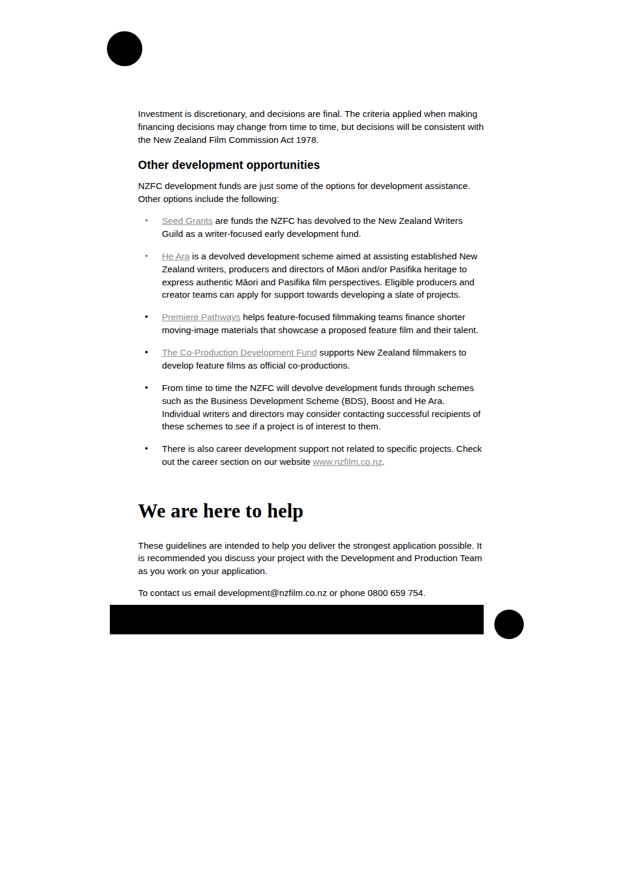Investment is discretionary, and decisions are final. The criteria applied when making financing decisions may change from time to time, but decisions will be consistent with the New Zealand Film Commission Act 1978.
Other development opportunities
NZFC development funds are just some of the options for development assistance. Other options include the following:
Seed Grants are funds the NZFC has devolved to the New Zealand Writers Guild as a writer-focused early development fund.
He Ara is a devolved development scheme aimed at assisting established New Zealand writers, producers and directors of Māori and/or Pasifika heritage to express authentic Māori and Pasifika film perspectives. Eligible producers and creator teams can apply for support towards developing a slate of projects.
Premiere Pathways helps feature-focused filmmaking teams finance shorter moving-image materials that showcase a proposed feature film and their talent.
The Co-Production Development Fund supports New Zealand filmmakers to develop feature films as official co-productions.
From time to time the NZFC will devolve development funds through schemes such as the Business Development Scheme (BDS), Boost and He Ara. Individual writers and directors may consider contacting successful recipients of these schemes to see if a project is of interest to them.
There is also career development support not related to specific projects. Check out the career section on our website www.nzfilm.co.nz.
We are here to help
These guidelines are intended to help you deliver the strongest application possible. It is recommended you discuss your project with the Development and Production Team as you work on your application.
To contact us email development@nzfilm.co.nz or phone 0800 659 754.